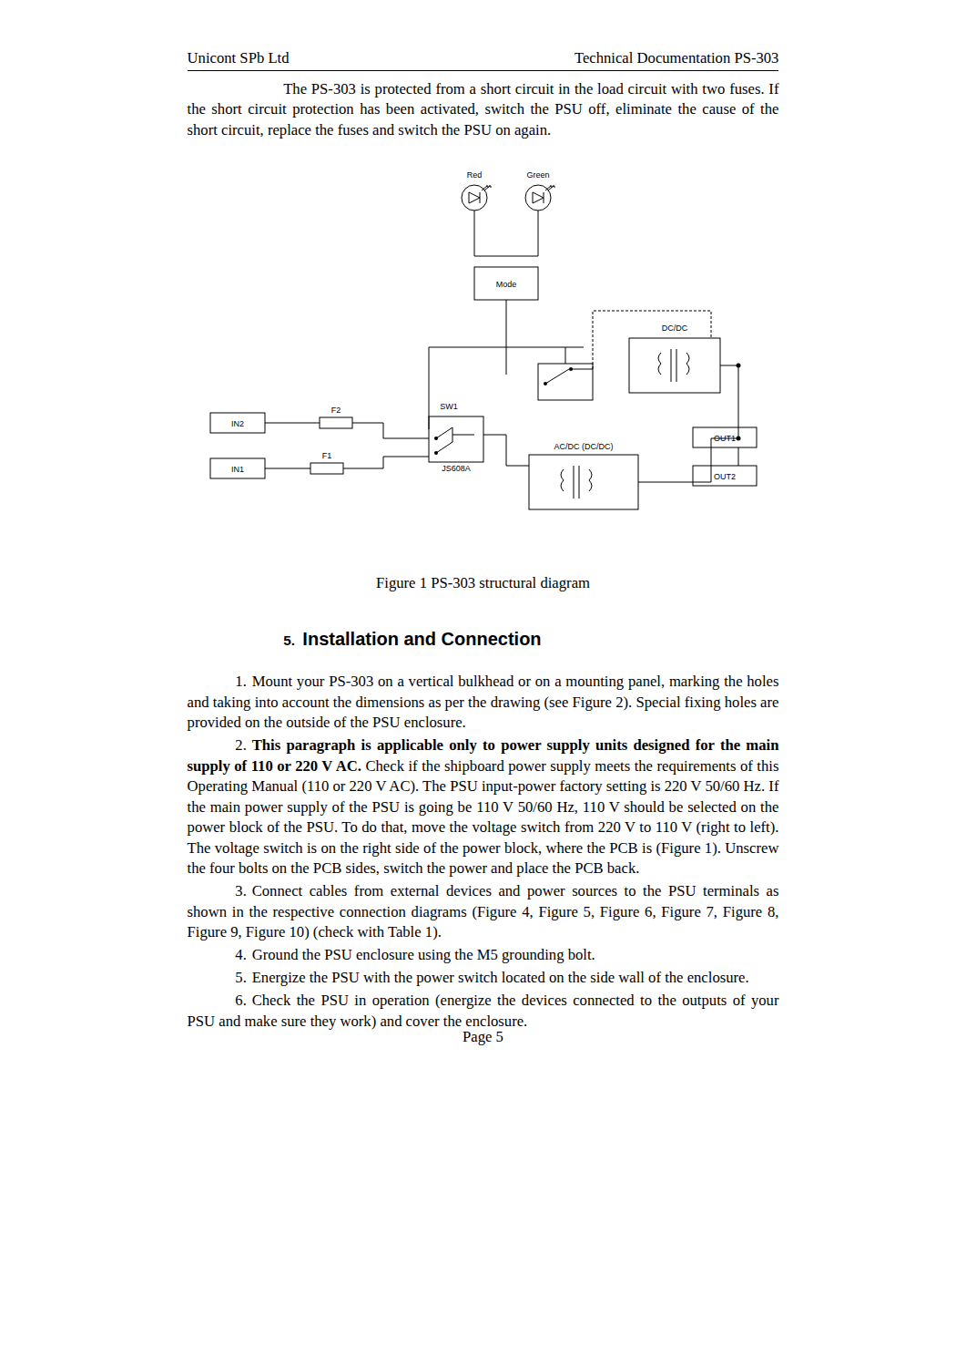Unicont SPb Ltd
Technical Documentation PS-303
The PS-303 is protected from a short circuit in the load circuit with two fuses. If the short circuit protection has been activated, switch the PSU off, eliminate the cause of the short circuit, replace the fuses and switch the PSU on again.
Red Green Mode DC/DC IN2 IN1 F2 F1 SW1 JS608A AC/DC (DC/DC) OUT1 OUT2
Figure 1 PS-303 structural diagram
5. Installation and Connection
1. Mount your PS-303 on a vertical bulkhead or on a mounting panel, marking the holes and taking into account the dimensions as per the drawing (see Figure 2). Special fixing holes are provided on the outside of the PSU enclosure.
2. This paragraph is applicable only to power supply units designed for the main supply of 110 or 220 V AC. Check if the shipboard power supply meets the requirements of this Operating Manual (110 or 220 V AC). The PSU input-power factory setting is 220 V 50/60 Hz. If the main power supply of the PSU is going be 110 V 50/60 Hz, 110 V should be selected on the power block of the PSU. To do that, move the voltage switch from 220 V to 110 V (right to left). The voltage switch is on the right side of the power block, where the PCB is (Figure 1). Unscrew the four bolts on the PCB sides, switch the power and place the PCB back.
3. Connect cables from external devices and power sources to the PSU terminals as shown in the respective connection diagrams (Figure 4, Figure 5, Figure 6, Figure 7, Figure 8, Figure 9, Figure 10) (check with Table 1).
4. Ground the PSU enclosure using the M5 grounding bolt.
5. Energize the PSU with the power switch located on the side wall of the enclosure.
6. Check the PSU in operation (energize the devices connected to the outputs of your PSU and make sure they work) and cover the enclosure.
Page 5